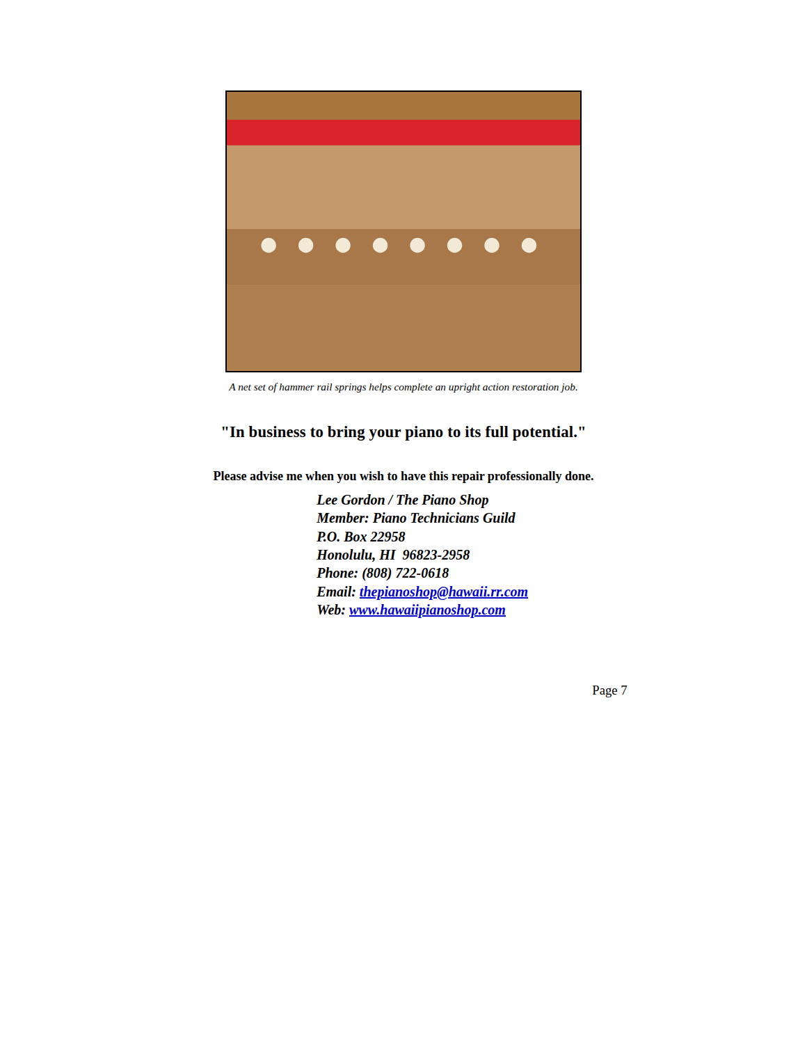A net set of hammer rail springs helps complete an upright action restoration job.
"In business to bring your piano to its full potential."
Please advise me when you wish to have this repair professionally done.
Lee Gordon / The Piano Shop
Member: Piano Technicians Guild
P.O. Box 22958
Honolulu, HI 96823-2958
Phone: (808) 722-0618
Email: thepianoshop@hawaii.rr.com
Web: www.hawaiipianoshop.com
Page 7